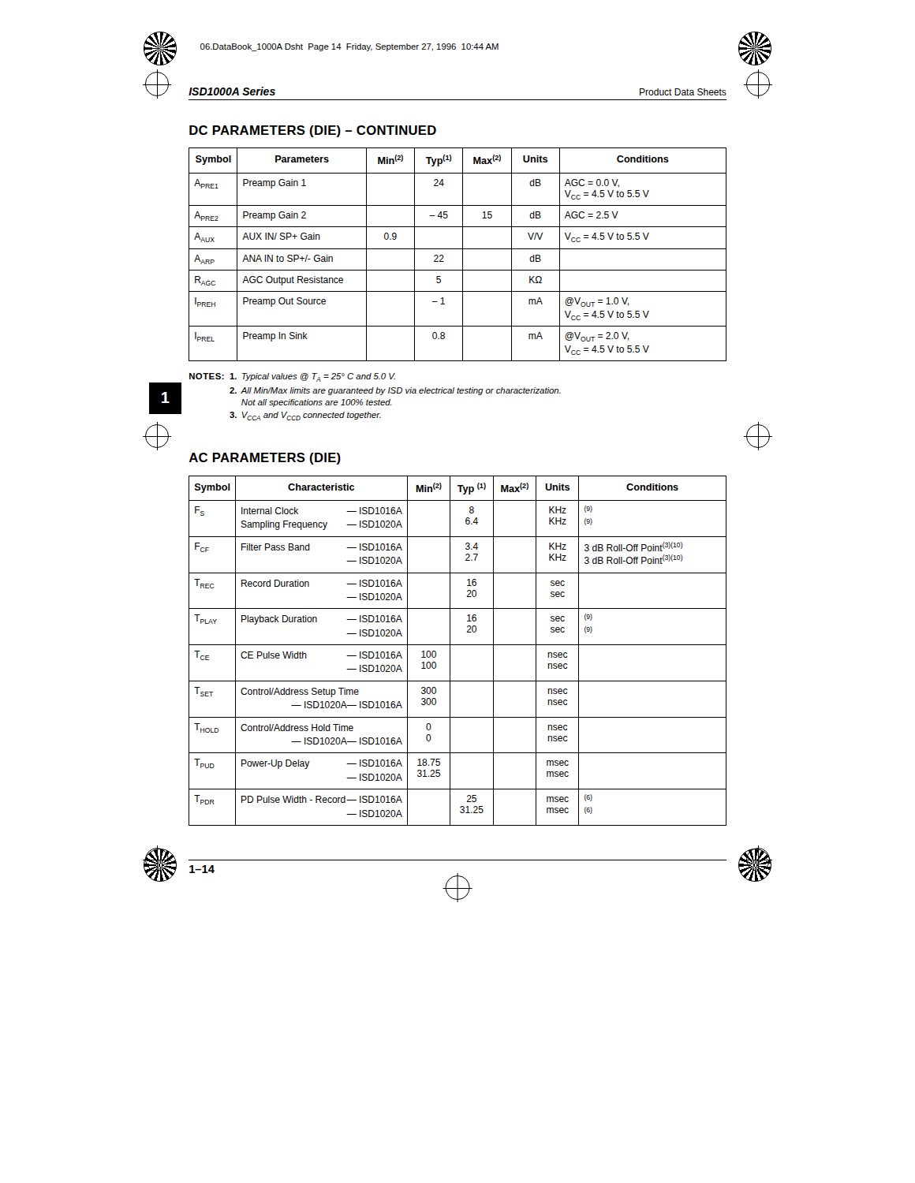1
06.DataBook_1000A Dsht Page 14 Friday, September 27, 1996 10:44 AM
ISD1000A Series
Product Data Sheets
DC PARAMETERS (DIE) – CONTINUED
| Symbol | Parameters | Min (2) | Typ (1) | Max (2) | Units | Conditions |
| --- | --- | --- | --- | --- | --- | --- |
| A PRE1 | Preamp Gain 1 | | 24 | | dB | AGC = 0.0 V, V CC = 4.5 V to 5.5 V |
| A PRE2 | Preamp Gain 2 | | – 45 | 15 | dB | AGC = 2.5 V |
| A AUX | AUX IN/ SP+ Gain | 0.9 | | | V/V | V CC = 4.5 V to 5.5 V |
| A ARP | ANA IN to SP+/- Gain | | 22 | | dB | |
| R AGC | AGC Output Resistance | | 5 | | KΩ | |
| I PREH | Preamp Out Source | | – 1 | | mA | @V OUT = 1.0 V, V CC = 4.5 V to 5.5 V |
| I PREL | Preamp In Sink | | 0.8 | | mA | @V OUT = 2.0 V, V CC = 4.5 V to 5.5 V |
NOTES:
1. Typical values @ TA = 25° C and 5.0 V.
2. All Min/Max limits are guaranteed by ISD via electrical testing or characterization.
Not all specifications are 100% tested.
3. VCCA and VCCD connected together.
AC PARAMETERS (DIE)
| Symbol | Characteristic | Min (2) | Typ (1) | Max (2) | Units | Conditions |
| --- | --- | --- | --- | --- | --- | --- |
| F S | Internal Clock — ISD1016A Sampling Frequency — ISD1020A | | 8 6.4 | | KHz KHz | (9) (9) |
| F CF | Filter Pass Band — ISD1016A — ISD1020A | | 3.4 2.7 | | KHz KHz | 3 dB Roll-Off Point (3)(10) 3 dB Roll-Off Point (3)(10) |
| T REC | Record Duration — ISD1016A — ISD1020A | | 16 20 | | sec sec | |
| T PLAY | Playback Duration — ISD1016A — ISD1020A | | 16 20 | | sec sec | (9) (9) |
| T CE | CE Pulse Width — ISD1016A — ISD1020A | 100 100 | | | nsec nsec | |
| T SET | Control/Address Setup Time — ISD1016A — ISD1020A | 300 300 | | | nsec nsec | |
| T HOLD | Control/Address Hold Time — ISD1016A — ISD1020A | 0 0 | | | nsec nsec | |
| T PUD | Power-Up Delay — ISD1016A — ISD1020A | 18.75 31.25 | | | msec msec | |
| T PDR | PD Pulse Width - Record — ISD1016A — ISD1020A | | 25 31.25 | | msec msec | (6) (6) |
1–14